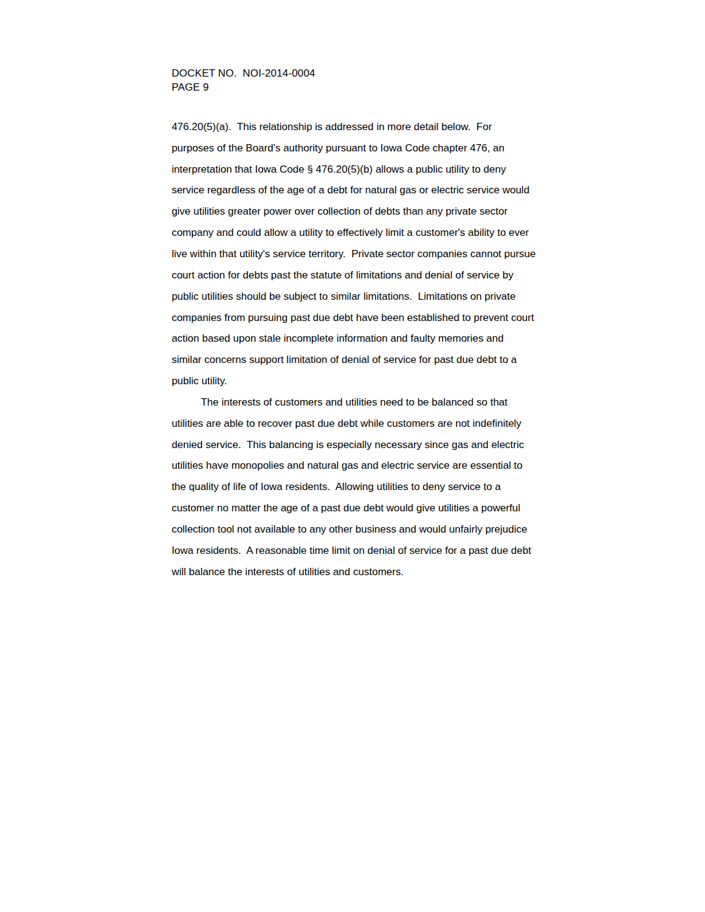DOCKET NO. NOI-2014-0004 PAGE 9
476.20(5)(a). This relationship is addressed in more detail below. For purposes of the Board's authority pursuant to Iowa Code chapter 476, an interpretation that Iowa Code § 476.20(5)(b) allows a public utility to deny service regardless of the age of a debt for natural gas or electric service would give utilities greater power over collection of debts than any private sector company and could allow a utility to effectively limit a customer's ability to ever live within that utility's service territory. Private sector companies cannot pursue court action for debts past the statute of limitations and denial of service by public utilities should be subject to similar limitations. Limitations on private companies from pursuing past due debt have been established to prevent court action based upon stale incomplete information and faulty memories and similar concerns support limitation of denial of service for past due debt to a public utility.
The interests of customers and utilities need to be balanced so that utilities are able to recover past due debt while customers are not indefinitely denied service. This balancing is especially necessary since gas and electric utilities have monopolies and natural gas and electric service are essential to the quality of life of Iowa residents. Allowing utilities to deny service to a customer no matter the age of a past due debt would give utilities a powerful collection tool not available to any other business and would unfairly prejudice Iowa residents. A reasonable time limit on denial of service for a past due debt will balance the interests of utilities and customers.